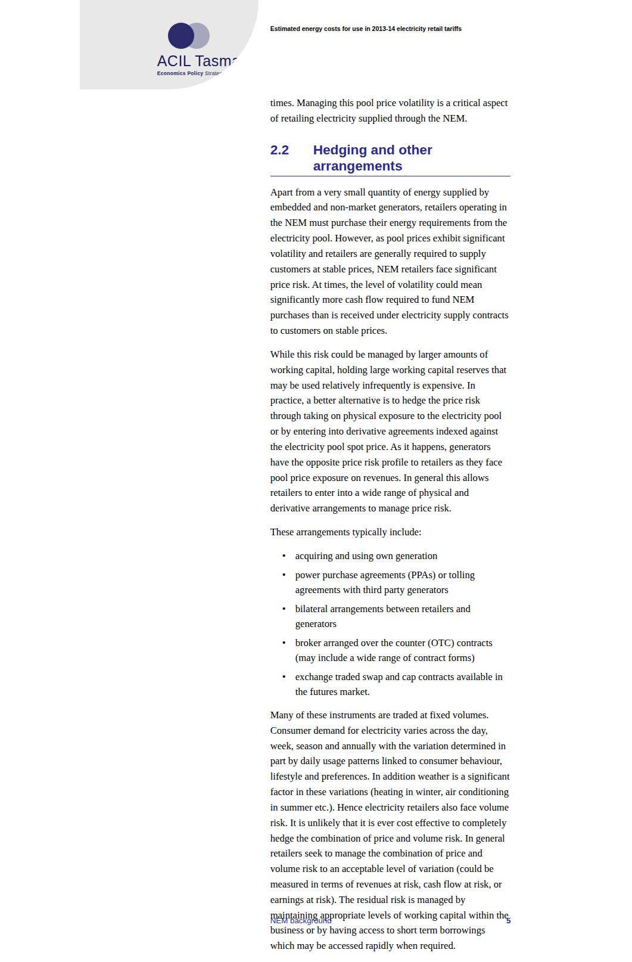ACIL Tasman
Economics Policy Strategy
Estimated energy costs for use in 2013-14 electricity retail tariffs
times. Managing this pool price volatility is a critical aspect of retailing electricity supplied through the NEM.
2.2 Hedging and other arrangements
Apart from a very small quantity of energy supplied by embedded and non-market generators, retailers operating in the NEM must purchase their energy requirements from the electricity pool. However, as pool prices exhibit significant volatility and retailers are generally required to supply customers at stable prices, NEM retailers face significant price risk. At times, the level of volatility could mean significantly more cash flow required to fund NEM purchases than is received under electricity supply contracts to customers on stable prices.
While this risk could be managed by larger amounts of working capital, holding large working capital reserves that may be used relatively infrequently is expensive. In practice, a better alternative is to hedge the price risk through taking on physical exposure to the electricity pool or by entering into derivative agreements indexed against the electricity pool spot price. As it happens, generators have the opposite price risk profile to retailers as they face pool price exposure on revenues. In general this allows retailers to enter into a wide range of physical and derivative arrangements to manage price risk.
These arrangements typically include:
acquiring and using own generation
power purchase agreements (PPAs) or tolling agreements with third party generators
bilateral arrangements between retailers and generators
broker arranged over the counter (OTC) contracts (may include a wide range of contract forms)
exchange traded swap and cap contracts available in the futures market.
Many of these instruments are traded at fixed volumes. Consumer demand for electricity varies across the day, week, season and annually with the variation determined in part by daily usage patterns linked to consumer behaviour, lifestyle and preferences. In addition weather is a significant factor in these variations (heating in winter, air conditioning in summer etc.). Hence electricity retailers also face volume risk. It is unlikely that it is ever cost effective to completely hedge the combination of price and volume risk. In general retailers seek to manage the combination of price and volume risk to an acceptable level of variation (could be measured in terms of revenues at risk, cash flow at risk, or earnings at risk). The residual risk is managed by maintaining appropriate levels of working capital within the business or by having access to short term borrowings which may be accessed rapidly when required.
NEM background 5